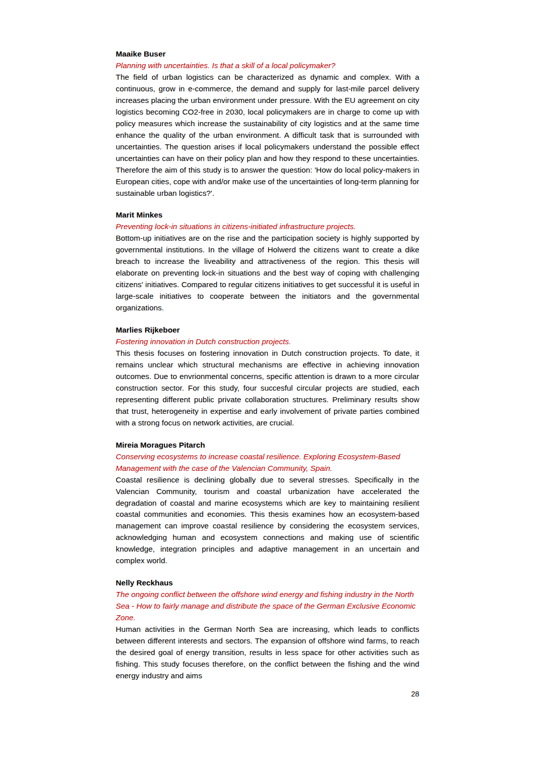Maaike Buser
Planning with uncertainties. Is that a skill of a local policymaker?
The field of urban logistics can be characterized as dynamic and complex. With a continuous, grow in e-commerce, the demand and supply for last-mile parcel delivery increases placing the urban environment under pressure. With the EU agreement on city logistics becoming CO2-free in 2030, local policymakers are in charge to come up with policy measures which increase the sustainability of city logistics and at the same time enhance the quality of the urban environment. A difficult task that is surrounded with uncertainties. The question arises if local policymakers understand the possible effect uncertainties can have on their policy plan and how they respond to these uncertainties. Therefore the aim of this study is to answer the question: 'How do local policy-makers in European cities, cope with and/or make use of the uncertainties of long-term planning for sustainable urban logistics?'.
Marit Minkes
Preventing lock-in situations in citizens-initiated infrastructure projects.
Bottom-up initiatives are on the rise and the participation society is highly supported by governmental institutions. In the village of Holwerd the citizens want to create a dike breach to increase the liveability and attractiveness of the region. This thesis will elaborate on preventing lock-in situations and the best way of coping with challenging citizens' initiatives. Compared to regular citizens initiatives to get successful it is useful in large-scale initiatives to cooperate between the initiators and the governmental organizations.
Marlies Rijkeboer
Fostering innovation in Dutch construction projects.
This thesis focuses on fostering innovation in Dutch construction projects. To date, it remains unclear which structural mechanisms are effective in achieving innovation outcomes. Due to envrionmental concerns, specific attention is drawn to a more circular construction sector. For this study, four succesful circular projects are studied, each representing different public private collaboration structures. Preliminary results show that trust, heterogeneity in expertise and early involvement of private parties combined with a strong focus on network activities, are crucial.
Mireia Moragues Pitarch
Conserving ecosystems to increase coastal resilience. Exploring Ecosystem-Based Management with the case of the Valencian Community, Spain.
Coastal resilience is declining globally due to several stresses. Specifically in the Valencian Community, tourism and coastal urbanization have accelerated the degradation of coastal and marine ecosystems which are key to maintaining resilient coastal communities and economies. This thesis examines how an ecosystem-based management can improve coastal resilience by considering the ecosystem services, acknowledging human and ecosystem connections and making use of scientific knowledge, integration principles and adaptive management in an uncertain and complex world.
Nelly Reckhaus
The ongoing conflict between the offshore wind energy and fishing industry in the North Sea - How to fairly manage and distribute the space of the German Exclusive Economic Zone.
Human activities in the German North Sea are increasing, which leads to conflicts between different interests and sectors. The expansion of offshore wind farms, to reach the desired goal of energy transition, results in less space for other activities such as fishing. This study focuses therefore, on the conflict between the fishing and the wind energy industry and aims
28